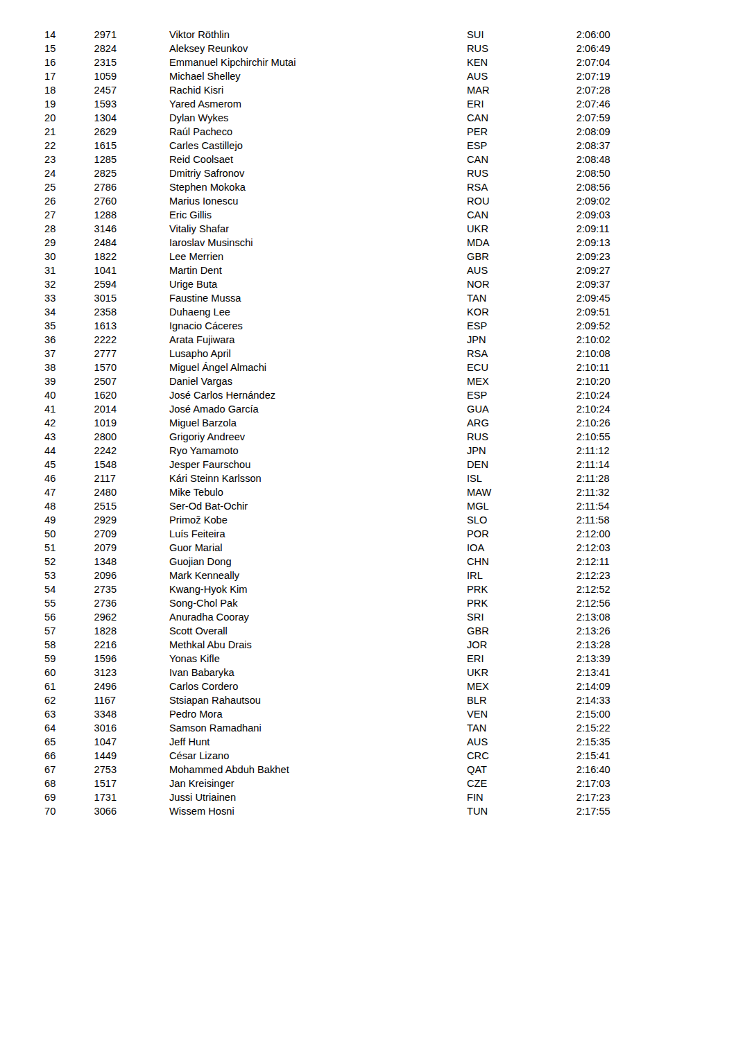| 14 | 2971 | Viktor Röthlin | SUI | 2:06:00 |
| 15 | 2824 | Aleksey Reunkov | RUS | 2:06:49 |
| 16 | 2315 | Emmanuel Kipchirchir Mutai | KEN | 2:07:04 |
| 17 | 1059 | Michael Shelley | AUS | 2:07:19 |
| 18 | 2457 | Rachid Kisri | MAR | 2:07:28 |
| 19 | 1593 | Yared Asmerom | ERI | 2:07:46 |
| 20 | 1304 | Dylan Wykes | CAN | 2:07:59 |
| 21 | 2629 | Raúl Pacheco | PER | 2:08:09 |
| 22 | 1615 | Carles Castillejo | ESP | 2:08:37 |
| 23 | 1285 | Reid Coolsaet | CAN | 2:08:48 |
| 24 | 2825 | Dmitriy Safronov | RUS | 2:08:50 |
| 25 | 2786 | Stephen Mokoka | RSA | 2:08:56 |
| 26 | 2760 | Marius Ionescu | ROU | 2:09:02 |
| 27 | 1288 | Eric Gillis | CAN | 2:09:03 |
| 28 | 3146 | Vitaliy Shafar | UKR | 2:09:11 |
| 29 | 2484 | Iaroslav Musinschi | MDA | 2:09:13 |
| 30 | 1822 | Lee Merrien | GBR | 2:09:23 |
| 31 | 1041 | Martin Dent | AUS | 2:09:27 |
| 32 | 2594 | Urige Buta | NOR | 2:09:37 |
| 33 | 3015 | Faustine Mussa | TAN | 2:09:45 |
| 34 | 2358 | Duhaeng Lee | KOR | 2:09:51 |
| 35 | 1613 | Ignacio Cáceres | ESP | 2:09:52 |
| 36 | 2222 | Arata Fujiwara | JPN | 2:10:02 |
| 37 | 2777 | Lusapho April | RSA | 2:10:08 |
| 38 | 1570 | Miguel Ángel Almachi | ECU | 2:10:11 |
| 39 | 2507 | Daniel Vargas | MEX | 2:10:20 |
| 40 | 1620 | José Carlos Hernández | ESP | 2:10:24 |
| 41 | 2014 | José Amado García | GUA | 2:10:24 |
| 42 | 1019 | Miguel Barzola | ARG | 2:10:26 |
| 43 | 2800 | Grigoriy Andreev | RUS | 2:10:55 |
| 44 | 2242 | Ryo Yamamoto | JPN | 2:11:12 |
| 45 | 1548 | Jesper Faurschou | DEN | 2:11:14 |
| 46 | 2117 | Kári Steinn Karlsson | ISL | 2:11:28 |
| 47 | 2480 | Mike Tebulo | MAW | 2:11:32 |
| 48 | 2515 | Ser-Od Bat-Ochir | MGL | 2:11:54 |
| 49 | 2929 | Primož Kobe | SLO | 2:11:58 |
| 50 | 2709 | Luís Feiteira | POR | 2:12:00 |
| 51 | 2079 | Guor Marial | IOA | 2:12:03 |
| 52 | 1348 | Guojian Dong | CHN | 2:12:11 |
| 53 | 2096 | Mark Kenneally | IRL | 2:12:23 |
| 54 | 2735 | Kwang-Hyok Kim | PRK | 2:12:52 |
| 55 | 2736 | Song-Chol Pak | PRK | 2:12:56 |
| 56 | 2962 | Anuradha Cooray | SRI | 2:13:08 |
| 57 | 1828 | Scott Overall | GBR | 2:13:26 |
| 58 | 2216 | Methkal Abu Drais | JOR | 2:13:28 |
| 59 | 1596 | Yonas Kifle | ERI | 2:13:39 |
| 60 | 3123 | Ivan Babaryka | UKR | 2:13:41 |
| 61 | 2496 | Carlos Cordero | MEX | 2:14:09 |
| 62 | 1167 | Stsiapan Rahautsou | BLR | 2:14:33 |
| 63 | 3348 | Pedro Mora | VEN | 2:15:00 |
| 64 | 3016 | Samson Ramadhani | TAN | 2:15:22 |
| 65 | 1047 | Jeff Hunt | AUS | 2:15:35 |
| 66 | 1449 | César Lizano | CRC | 2:15:41 |
| 67 | 2753 | Mohammed Abduh Bakhet | QAT | 2:16:40 |
| 68 | 1517 | Jan Kreisinger | CZE | 2:17:03 |
| 69 | 1731 | Jussi Utriainen | FIN | 2:17:23 |
| 70 | 3066 | Wissem Hosni | TUN | 2:17:55 |